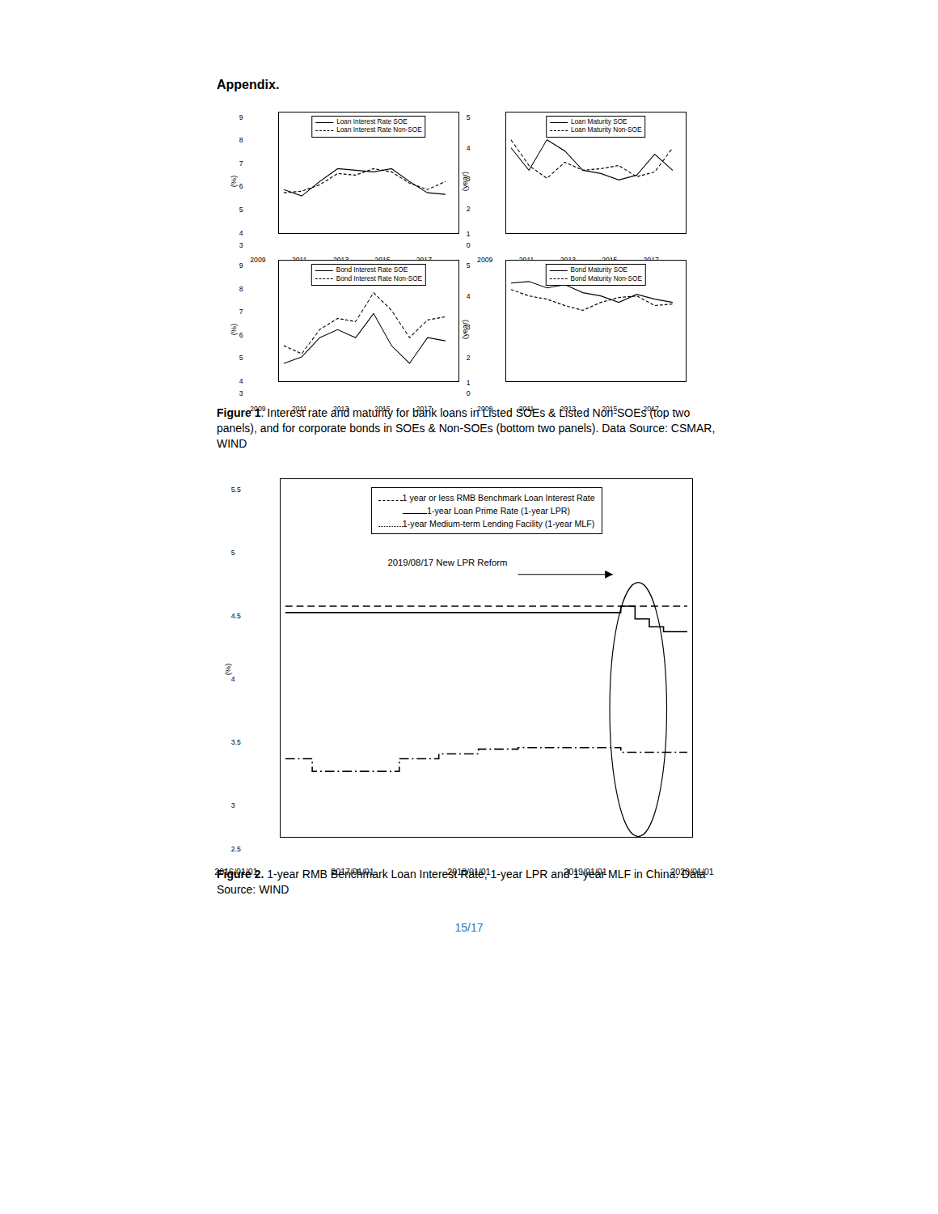Appendix.
(%)
9
8
7
6
5
4
3
Loan Interest Rate SOE
Loan Interest Rate Non-SOE
2009
2011
2013
2015
2017
(year)
5
4
3
2
1
0
Loan Maturity SOE
Loan Maturity Non-SOE
2009
2011
2013
2015
2017
(%)
9
8
7
6
5
4
3
Bond Interest Rate SOE
Bond Interest Rate Non-SOE
2009
2011
2013
2015
2017
(year)
5
4
3
2
1
0
Bond Maturity SOE
Bond Maturity Non-SOE
2009
2011
2013
2015
2017
Figure 1. Interest rate and maturity for bank loans in Listed SOEs & Listed Non-SOEs (top two panels), and for corporate bonds in SOEs & Non-SOEs (bottom two panels). Data Source: CSMAR, WIND
(%)
5.5
5
4.5
4
3.5
3
2.5
1 year or less RMB Benchmark Loan Interest Rate
1-year Loan Prime Rate (1-year LPR)
1-year Medium-term Lending Facility (1-year MLF)
2019/08/17 New LPR Reform
2016/01/01
2017/01/01
2018/01/01
2019/01/01
2020/01/01
Figure 2. 1-year RMB Benchmark Loan Interest Rate, 1-year LPR and 1-year MLF in China. Data Source: WIND
15/17